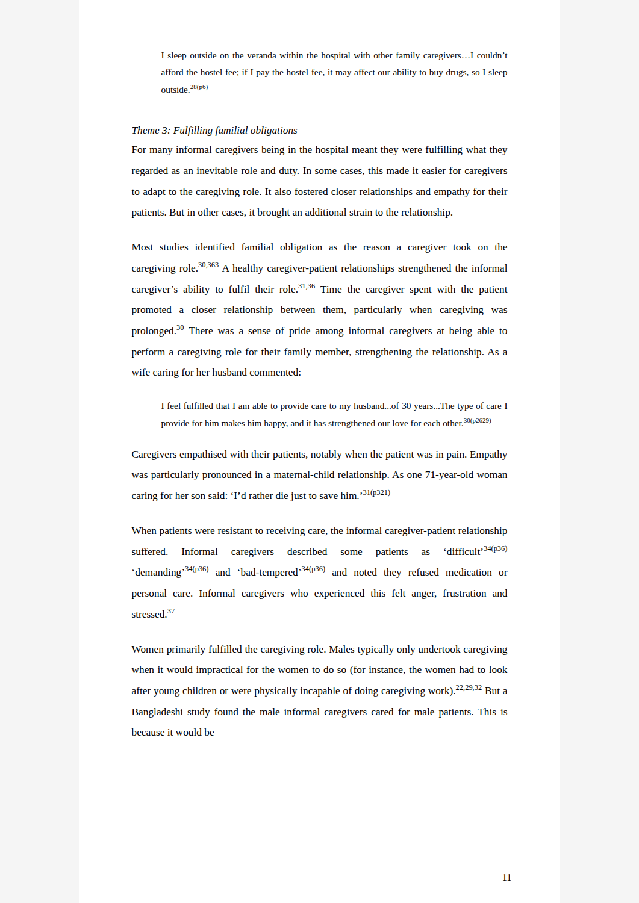I sleep outside on the veranda within the hospital with other family caregivers…I couldn’t afford the hostel fee; if I pay the hostel fee, it may affect our ability to buy drugs, so I sleep outside.28(p6)
Theme 3: Fulfilling familial obligations
For many informal caregivers being in the hospital meant they were fulfilling what they regarded as an inevitable role and duty. In some cases, this made it easier for caregivers to adapt to the caregiving role. It also fostered closer relationships and empathy for their patients. But in other cases, it brought an additional strain to the relationship.
Most studies identified familial obligation as the reason a caregiver took on the caregiving role.30,363 A healthy caregiver-patient relationships strengthened the informal caregiver’s ability to fulfil their role.31,36 Time the caregiver spent with the patient promoted a closer relationship between them, particularly when caregiving was prolonged.30 There was a sense of pride among informal caregivers at being able to perform a caregiving role for their family member, strengthening the relationship. As a wife caring for her husband commented:
I feel fulfilled that I am able to provide care to my husband...of 30 years...The type of care I provide for him makes him happy, and it has strengthened our love for each other.30(p2629)
Caregivers empathised with their patients, notably when the patient was in pain. Empathy was particularly pronounced in a maternal-child relationship. As one 71-year-old woman caring for her son said: ‘I’d rather die just to save him.’31(p321)
When patients were resistant to receiving care, the informal caregiver-patient relationship suffered. Informal caregivers described some patients as ‘difficult’34(p36) ‘demanding’34(p36) and ‘bad-tempered’34(p36) and noted they refused medication or personal care. Informal caregivers who experienced this felt anger, frustration and stressed.37
Women primarily fulfilled the caregiving role. Males typically only undertook caregiving when it would impractical for the women to do so (for instance, the women had to look after young children or were physically incapable of doing caregiving work).22,29,32 But a Bangladeshi study found the male informal caregivers cared for male patients. This is because it would be
11